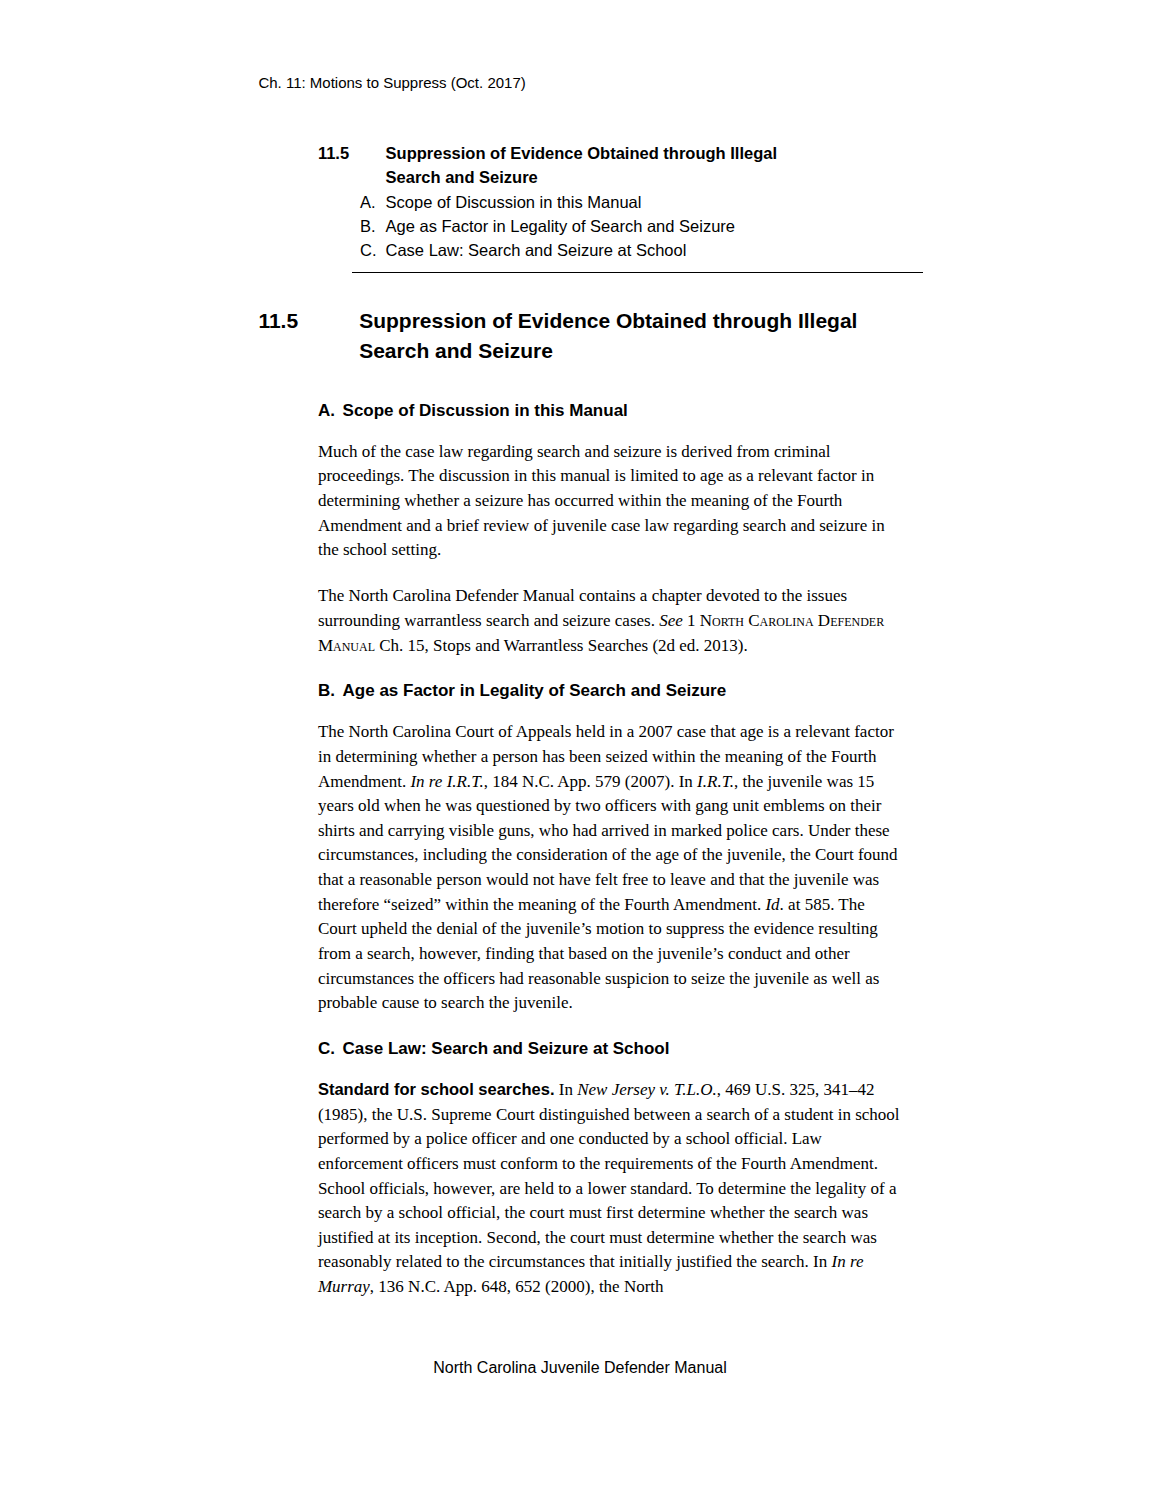Ch. 11: Motions to Suppress (Oct. 2017)
11.5 Suppression of Evidence Obtained through Illegal
Search and Seizure
A. Scope of Discussion in this Manual
B. Age as Factor in Legality of Search and Seizure
C. Case Law: Search and Seizure at School
11.5 Suppression of Evidence Obtained through Illegal Search and Seizure
A. Scope of Discussion in this Manual
Much of the case law regarding search and seizure is derived from criminal proceedings. The discussion in this manual is limited to age as a relevant factor in determining whether a seizure has occurred within the meaning of the Fourth Amendment and a brief review of juvenile case law regarding search and seizure in the school setting.
The North Carolina Defender Manual contains a chapter devoted to the issues surrounding warrantless search and seizure cases. See 1 North Carolina Defender Manual Ch. 15, Stops and Warrantless Searches (2d ed. 2013).
B. Age as Factor in Legality of Search and Seizure
The North Carolina Court of Appeals held in a 2007 case that age is a relevant factor in determining whether a person has been seized within the meaning of the Fourth Amendment. In re I.R.T., 184 N.C. App. 579 (2007). In I.R.T., the juvenile was 15 years old when he was questioned by two officers with gang unit emblems on their shirts and carrying visible guns, who had arrived in marked police cars. Under these circumstances, including the consideration of the age of the juvenile, the Court found that a reasonable person would not have felt free to leave and that the juvenile was therefore “seized” within the meaning of the Fourth Amendment. Id. at 585. The Court upheld the denial of the juvenile’s motion to suppress the evidence resulting from a search, however, finding that based on the juvenile’s conduct and other circumstances the officers had reasonable suspicion to seize the juvenile as well as probable cause to search the juvenile.
C. Case Law: Search and Seizure at School
Standard for school searches. In New Jersey v. T.L.O., 469 U.S. 325, 341–42 (1985), the U.S. Supreme Court distinguished between a search of a student in school performed by a police officer and one conducted by a school official. Law enforcement officers must conform to the requirements of the Fourth Amendment. School officials, however, are held to a lower standard. To determine the legality of a search by a school official, the court must first determine whether the search was justified at its inception. Second, the court must determine whether the search was reasonably related to the circumstances that initially justified the search. In In re Murray, 136 N.C. App. 648, 652 (2000), the North
North Carolina Juvenile Defender Manual